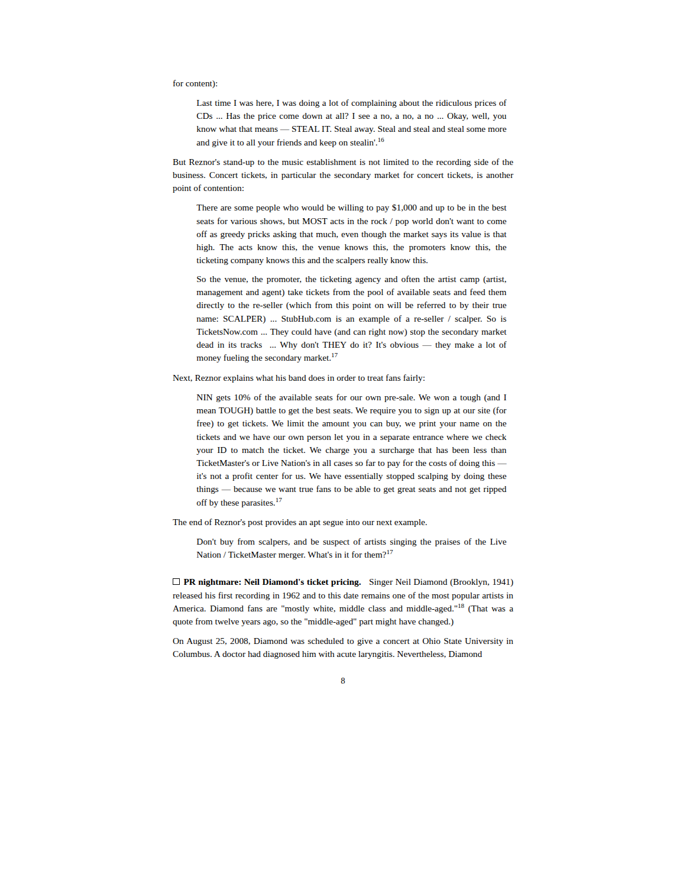for content):
Last time I was here, I was doing a lot of complaining about the ridiculous prices of CDs ... Has the price come down at all? I see a no, a no, a no ... Okay, well, you know what that means — STEAL IT. Steal away. Steal and steal and steal some more and give it to all your friends and keep on stealin'.16
But Reznor's stand-up to the music establishment is not limited to the recording side of the business. Concert tickets, in particular the secondary market for concert tickets, is another point of contention:
There are some people who would be willing to pay $1,000 and up to be in the best seats for various shows, but MOST acts in the rock / pop world don't want to come off as greedy pricks asking that much, even though the market says its value is that high. The acts know this, the venue knows this, the promoters know this, the ticketing company knows this and the scalpers really know this.
So the venue, the promoter, the ticketing agency and often the artist camp (artist, management and agent) take tickets from the pool of available seats and feed them directly to the re-seller (which from this point on will be referred to by their true name: SCALPER) ... StubHub.com is an example of a re-seller / scalper. So is TicketsNow.com ... They could have (and can right now) stop the secondary market dead in its tracks ... Why don't THEY do it? It's obvious — they make a lot of money fueling the secondary market.17
Next, Reznor explains what his band does in order to treat fans fairly:
NIN gets 10% of the available seats for our own pre-sale. We won a tough (and I mean TOUGH) battle to get the best seats. We require you to sign up at our site (for free) to get tickets. We limit the amount you can buy, we print your name on the tickets and we have our own person let you in a separate entrance where we check your ID to match the ticket. We charge you a surcharge that has been less than TicketMaster's or Live Nation's in all cases so far to pay for the costs of doing this — it's not a profit center for us. We have essentially stopped scalping by doing these things — because we want true fans to be able to get great seats and not get ripped off by these parasites.17
The end of Reznor's post provides an apt segue into our next example.
Don't buy from scalpers, and be suspect of artists singing the praises of the Live Nation / TicketMaster merger. What's in it for them?17
PR nightmare: Neil Diamond's ticket pricing. Singer Neil Diamond (Brooklyn, 1941) released his first recording in 1962 and to this date remains one of the most popular artists in America. Diamond fans are "mostly white, middle class and middle-aged."18 (That was a quote from twelve years ago, so the "middle-aged" part might have changed.)
On August 25, 2008, Diamond was scheduled to give a concert at Ohio State University in Columbus. A doctor had diagnosed him with acute laryngitis. Nevertheless, Diamond
8